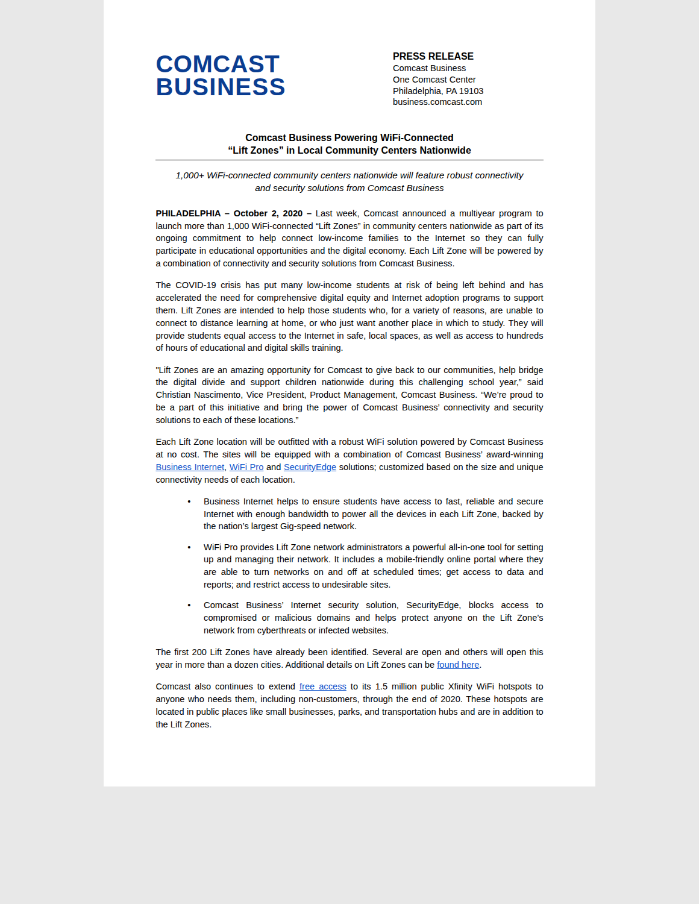COMCAST BUSINESS
PRESS RELEASE
Comcast Business
One Comcast Center
Philadelphia, PA 19103
business.comcast.com
Comcast Business Powering WiFi-Connected
“Lift Zones” in Local Community Centers Nationwide
1,000+ WiFi-connected community centers nationwide will feature robust connectivity and security solutions from Comcast Business
PHILADELPHIA – October 2, 2020 – Last week, Comcast announced a multiyear program to launch more than 1,000 WiFi-connected “Lift Zones” in community centers nationwide as part of its ongoing commitment to help connect low-income families to the Internet so they can fully participate in educational opportunities and the digital economy. Each Lift Zone will be powered by a combination of connectivity and security solutions from Comcast Business.
The COVID-19 crisis has put many low-income students at risk of being left behind and has accelerated the need for comprehensive digital equity and Internet adoption programs to support them. Lift Zones are intended to help those students who, for a variety of reasons, are unable to connect to distance learning at home, or who just want another place in which to study. They will provide students equal access to the Internet in safe, local spaces, as well as access to hundreds of hours of educational and digital skills training.
"Lift Zones are an amazing opportunity for Comcast to give back to our communities, help bridge the digital divide and support children nationwide during this challenging school year,” said Christian Nascimento, Vice President, Product Management, Comcast Business. “We’re proud to be a part of this initiative and bring the power of Comcast Business’ connectivity and security solutions to each of these locations.”
Each Lift Zone location will be outfitted with a robust WiFi solution powered by Comcast Business at no cost. The sites will be equipped with a combination of Comcast Business’ award-winning Business Internet, WiFi Pro and SecurityEdge solutions; customized based on the size and unique connectivity needs of each location.
Business Internet helps to ensure students have access to fast, reliable and secure Internet with enough bandwidth to power all the devices in each Lift Zone, backed by the nation’s largest Gig-speed network.
WiFi Pro provides Lift Zone network administrators a powerful all-in-one tool for setting up and managing their network. It includes a mobile-friendly online portal where they are able to turn networks on and off at scheduled times; get access to data and reports; and restrict access to undesirable sites.
Comcast Business’ Internet security solution, SecurityEdge, blocks access to compromised or malicious domains and helps protect anyone on the Lift Zone’s network from cyberthreats or infected websites.
The first 200 Lift Zones have already been identified. Several are open and others will open this year in more than a dozen cities. Additional details on Lift Zones can be found here.
Comcast also continues to extend free access to its 1.5 million public Xfinity WiFi hotspots to anyone who needs them, including non-customers, through the end of 2020. These hotspots are located in public places like small businesses, parks, and transportation hubs and are in addition to the Lift Zones.